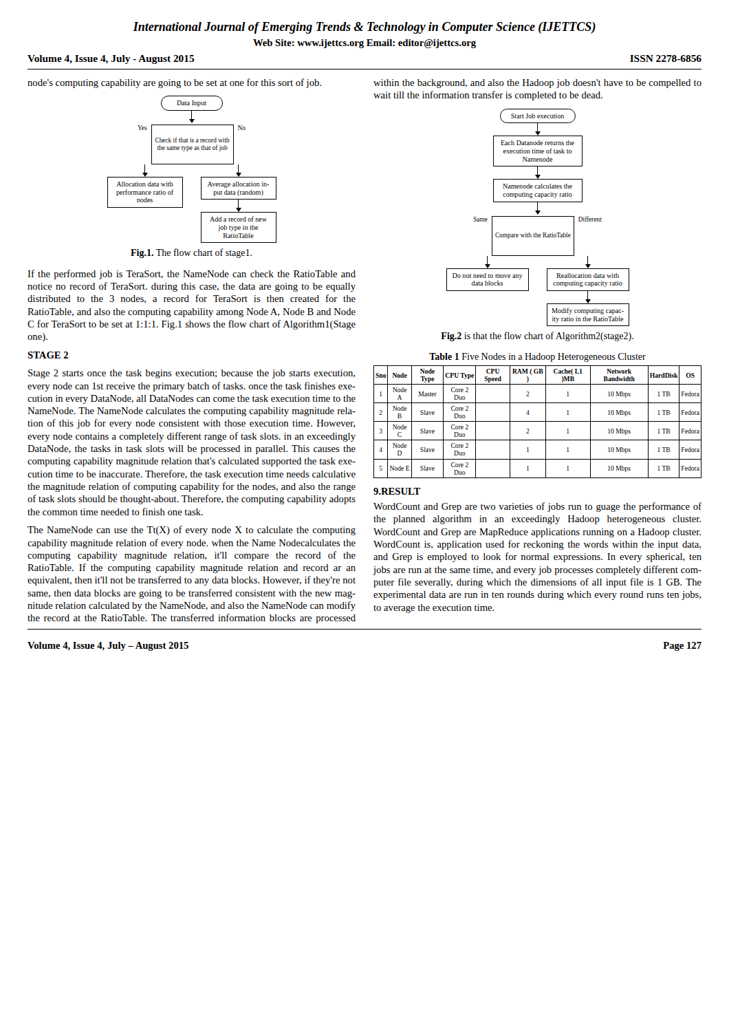International Journal of Emerging Trends & Technology in Computer Science (IJETTCS)
Web Site: www.ijettcs.org Email: editor@ijettcs.org
Volume 4, Issue 4, July - August 2015 ISSN 2278-6856
node's computing capability are going to be set at one for this sort of job.
Data Input
Yes
Check if that is a record with the same type as that of job
No
Allocation data with performance ratio of nodes
Average allocation input data (random)
Add a record of new job type in the RatioTable
Fig.1. The flow chart of stage1.
If the performed job is TeraSort, the NameNode can check the RatioTable and notice no record of TeraSort. during this case, the data are going to be equally distributed to the 3 nodes, a record for TeraSort is then created for the RatioTable, and also the computing capability among Node A, Node B and Node C for TeraSort to be set at 1:1:1. Fig.1 shows the flow chart of Algorithm1(Stage one).
STAGE 2
Stage 2 starts once the task begins execution; because the job starts execution, every node can 1st receive the primary batch of tasks. once the task finishes execution in every DataNode, all DataNodes can come the task execution time to the NameNode. The NameNode calculates the computing capability magnitude relation of this job for every node consistent with those execution time. However, every node contains a completely different range of task slots. in an exceedingly DataNode, the tasks in task slots will be processed in parallel. This causes the computing capability magnitude relation that's calculated supported the task execution time to be inaccurate. Therefore, the task execution time needs calculative the magnitude relation of computing capability for the nodes, and also the range of task slots should be thought-about. Therefore, the computing capability adopts the common time needed to finish one task.
The NameNode can use the Tt(X) of every node X to calculate the computing capability magnitude relation of every node. when the Name Nodecalculates the computing capability magnitude relation, it'll compare the record of the RatioTable. If the computing capability magnitude relation and record ar an equivalent, then it'll not be transferred to any data blocks. However, if they're not same, then data blocks are going to be transferred consistent with the new magnitude relation calculated by the NameNode, and also the NameNode can modify the record at the RatioTable. The transferred information blocks are processed within the background, and also the Hadoop job doesn't have to be compelled to wait till the information transfer is completed to be dead.
Start Job execution
Each Datanode returns the execution time of task to Namenode
Namenode calculates the computing capacity ratio
Same
Compare with the RatioTable
Different
Do not need to move any data blocks
Reallocation data with computing capacity ratio
Modify computing capacity ratio in the RatioTable
Fig.2 is that the flow chart of Algorithm2(stage2).
Table 1 Five Nodes in a Hadoop Heterogeneous Cluster
| Sno | Node | Node Type | CPU Type | CPU Speed | RAM ( GB ) | Cache( L1 )MB | Network Bandwidth | HardDisk | OS |
| --- | --- | --- | --- | --- | --- | --- | --- | --- | --- |
| 1 | Node A | Master | Core 2 Duo | | 2 | 1 | 10 Mbps | 1 TB | Fedora |
| 2 | Node B | Slave | Core 2 Duo | | 4 | 1 | 10 Mbps | 1 TB | Fedora |
| 3 | Node C | Slave | Core 2 Duo | | 2 | 1 | 10 Mbps | 1 TB | Fedora |
| 4 | Node D | Slave | Core 2 Duo | | 1 | 1 | 10 Mbps | 1 TB | Fedora |
| 5 | Node E | Slave | Core 2 Duo | | 1 | 1 | 10 Mbps | 1 TB | Fedora |
9.RESULT
WordCount and Grep are two varieties of jobs run to guage the performance of the planned algorithm in an exceedingly Hadoop heterogeneous cluster. WordCount and Grep are MapReduce applications running on a Hadoop cluster. WordCount is, application used for reckoning the words within the input data, and Grep is employed to look for normal expressions. In every spherical, ten jobs are run at the same time, and every job processes completely different computer file severally, during which the dimensions of all input file is 1 GB. The experimental data are run in ten rounds during which every round runs ten jobs, to average the execution time.
Volume 4, Issue 4, July – August 2015 Page 127